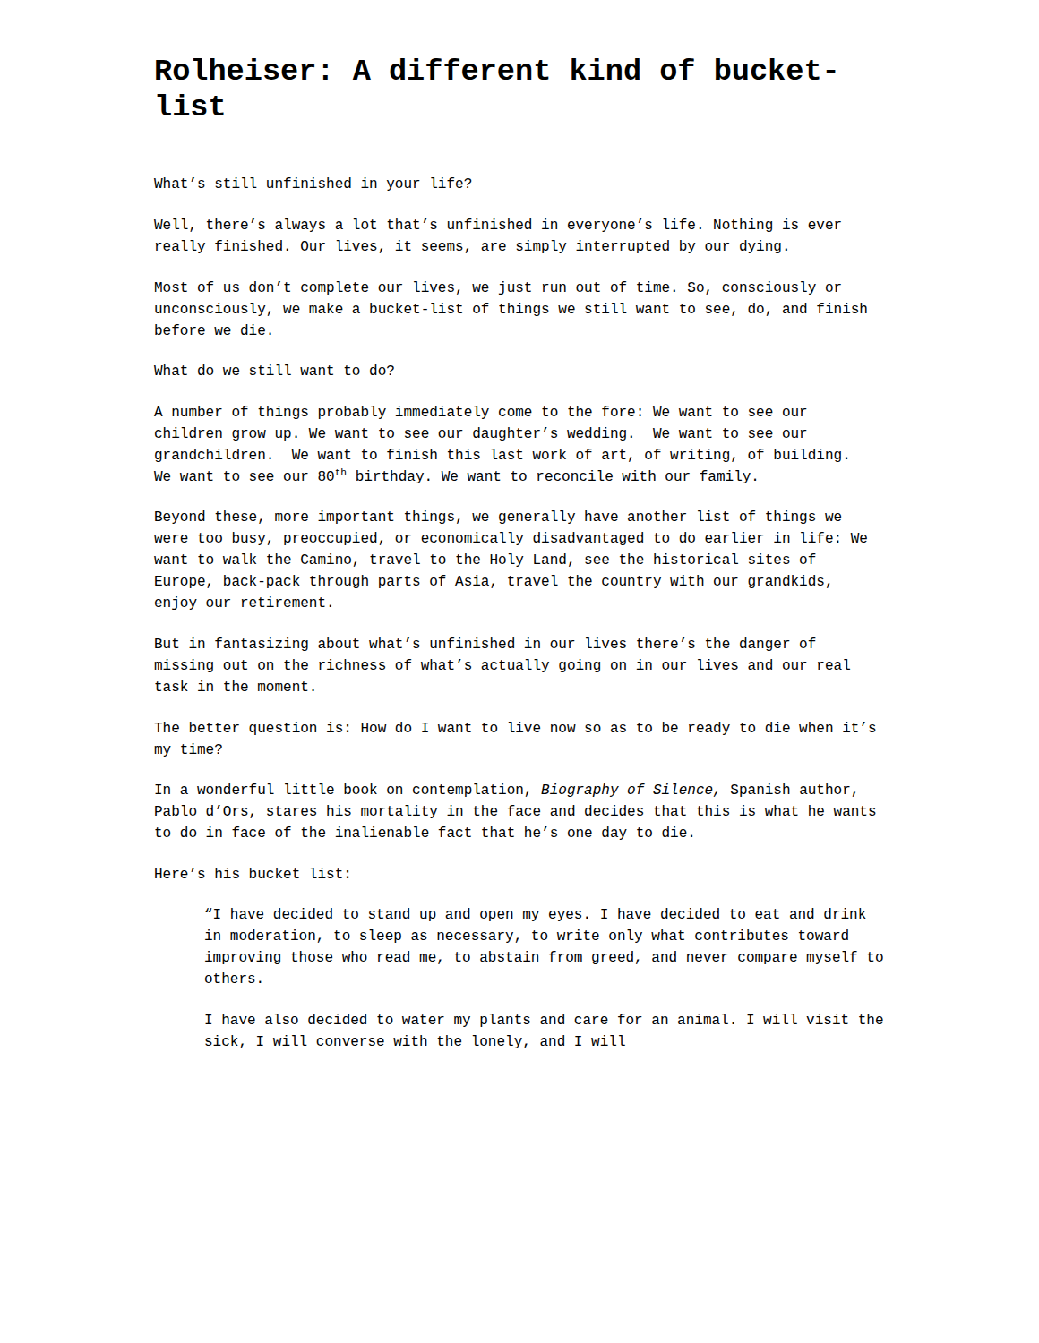Rolheiser: A different kind of bucket-list
What’s still unfinished in your life?
Well, there’s always a lot that’s unfinished in everyone’s life. Nothing is ever really finished. Our lives, it seems, are simply interrupted by our dying.
Most of us don’t complete our lives, we just run out of time. So, consciously or unconsciously, we make a bucket-list of things we still want to see, do, and finish before we die.
What do we still want to do?
A number of things probably immediately come to the fore: We want to see our children grow up. We want to see our daughter’s wedding. We want to see our grandchildren. We want to finish this last work of art, of writing, of building. We want to see our 80th birthday. We want to reconcile with our family.
Beyond these, more important things, we generally have another list of things we were too busy, preoccupied, or economically disadvantaged to do earlier in life: We want to walk the Camino, travel to the Holy Land, see the historical sites of Europe, back-pack through parts of Asia, travel the country with our grandkids, enjoy our retirement.
But in fantasizing about what’s unfinished in our lives there’s the danger of missing out on the richness of what’s actually going on in our lives and our real task in the moment.
The better question is: How do I want to live now so as to be ready to die when it’s my time?
In a wonderful little book on contemplation, Biography of Silence, Spanish author, Pablo d’Ors, stares his mortality in the face and decides that this is what he wants to do in face of the inalienable fact that he’s one day to die.
Here’s his bucket list:
“I have decided to stand up and open my eyes. I have decided to eat and drink in moderation, to sleep as necessary, to write only what contributes toward improving those who read me, to abstain from greed, and never compare myself to others.
I have also decided to water my plants and care for an animal. I will visit the sick, I will converse with the lonely, and I will